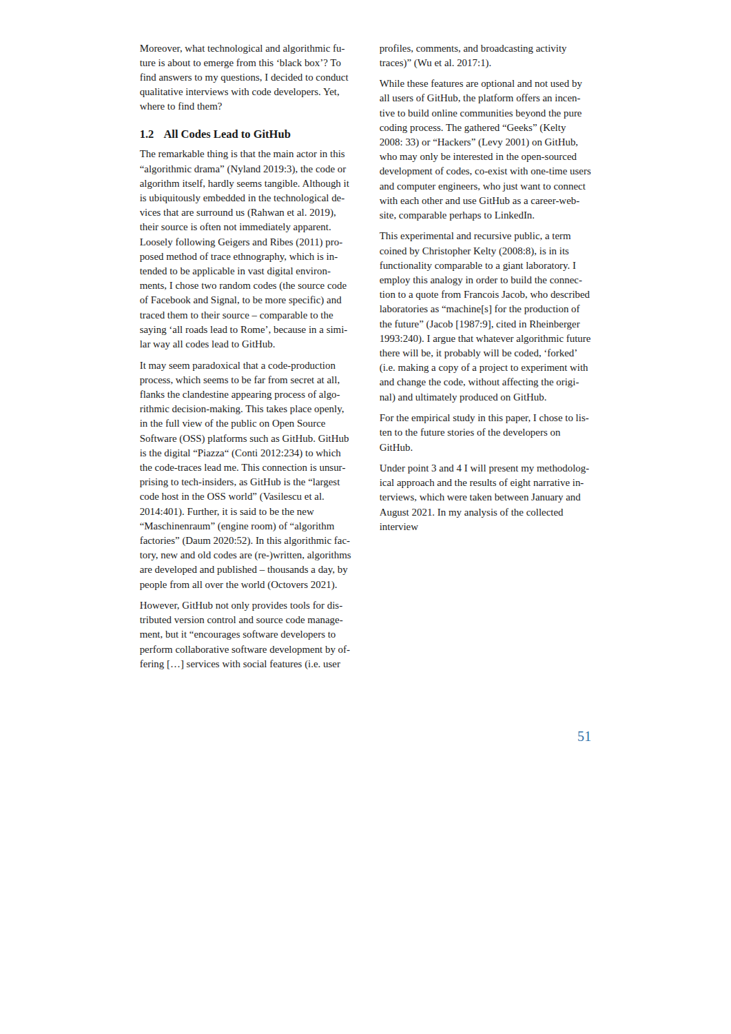Moreover, what technological and algorithmic future is about to emerge from this ‘black box’? To find answers to my questions, I decided to conduct qualitative interviews with code developers. Yet, where to find them?
1.2 All Codes Lead to GitHub
The remarkable thing is that the main actor in this “algorithmic drama” (Nyland 2019:3), the code or algorithm itself, hardly seems tangible. Although it is ubiquitously embedded in the technological devices that are surround us (Rahwan et al. 2019), their source is often not immediately apparent. Loosely following Geigers and Ribes (2011) proposed method of trace ethnography, which is intended to be applicable in vast digital environments, I chose two random codes (the source code of Facebook and Signal, to be more specific) and traced them to their source – comparable to the saying ‘all roads lead to Rome’, because in a similar way all codes lead to GitHub.
It may seem paradoxical that a code-production process, which seems to be far from secret at all, flanks the clandestine appearing process of algorithmic decision-making. This takes place openly, in the full view of the public on Open Source Software (OSS) platforms such as GitHub. GitHub is the digital “Piazza“ (Conti 2012:234) to which the code-traces lead me. This connection is unsurprising to tech-insiders, as GitHub is the “largest code host in the OSS world” (Vasilescu et al. 2014:401). Further, it is said to be the new “Maschinenraum” (engine room) of “algorithm factories” (Daum 2020:52). In this algorithmic factory, new and old codes are (re-)written, algorithms are developed and published – thousands a day, by people from all over the world (Octovers 2021).
However, GitHub not only provides tools for distributed version control and source code management, but it “encourages software developers to perform collaborative software development by offering […] services with social features (i.e. user profiles, comments, and broadcasting activity traces)” (Wu et al. 2017:1).
While these features are optional and not used by all users of GitHub, the platform offers an incentive to build online communities beyond the pure coding process. The gathered “Geeks” (Kelty 2008: 33) or “Hackers” (Levy 2001) on GitHub, who may only be interested in the open-sourced development of codes, co-exist with one-time users and computer engineers, who just want to connect with each other and use GitHub as a career-website, comparable perhaps to LinkedIn.
This experimental and recursive public, a term coined by Christopher Kelty (2008:8), is in its functionality comparable to a giant laboratory. I employ this analogy in order to build the connection to a quote from Francois Jacob, who described laboratories as “machine[s] for the production of the future” (Jacob [1987:9], cited in Rheinberger 1993:240). I argue that whatever algorithmic future there will be, it probably will be coded, ‘forked’ (i.e. making a copy of a project to experiment with and change the code, without affecting the original) and ultimately produced on GitHub.
For the empirical study in this paper, I chose to listen to the future stories of the developers on GitHub.
Under point 3 and 4 I will present my methodological approach and the results of eight narrative interviews, which were taken between January and August 2021. In my analysis of the collected interview
51